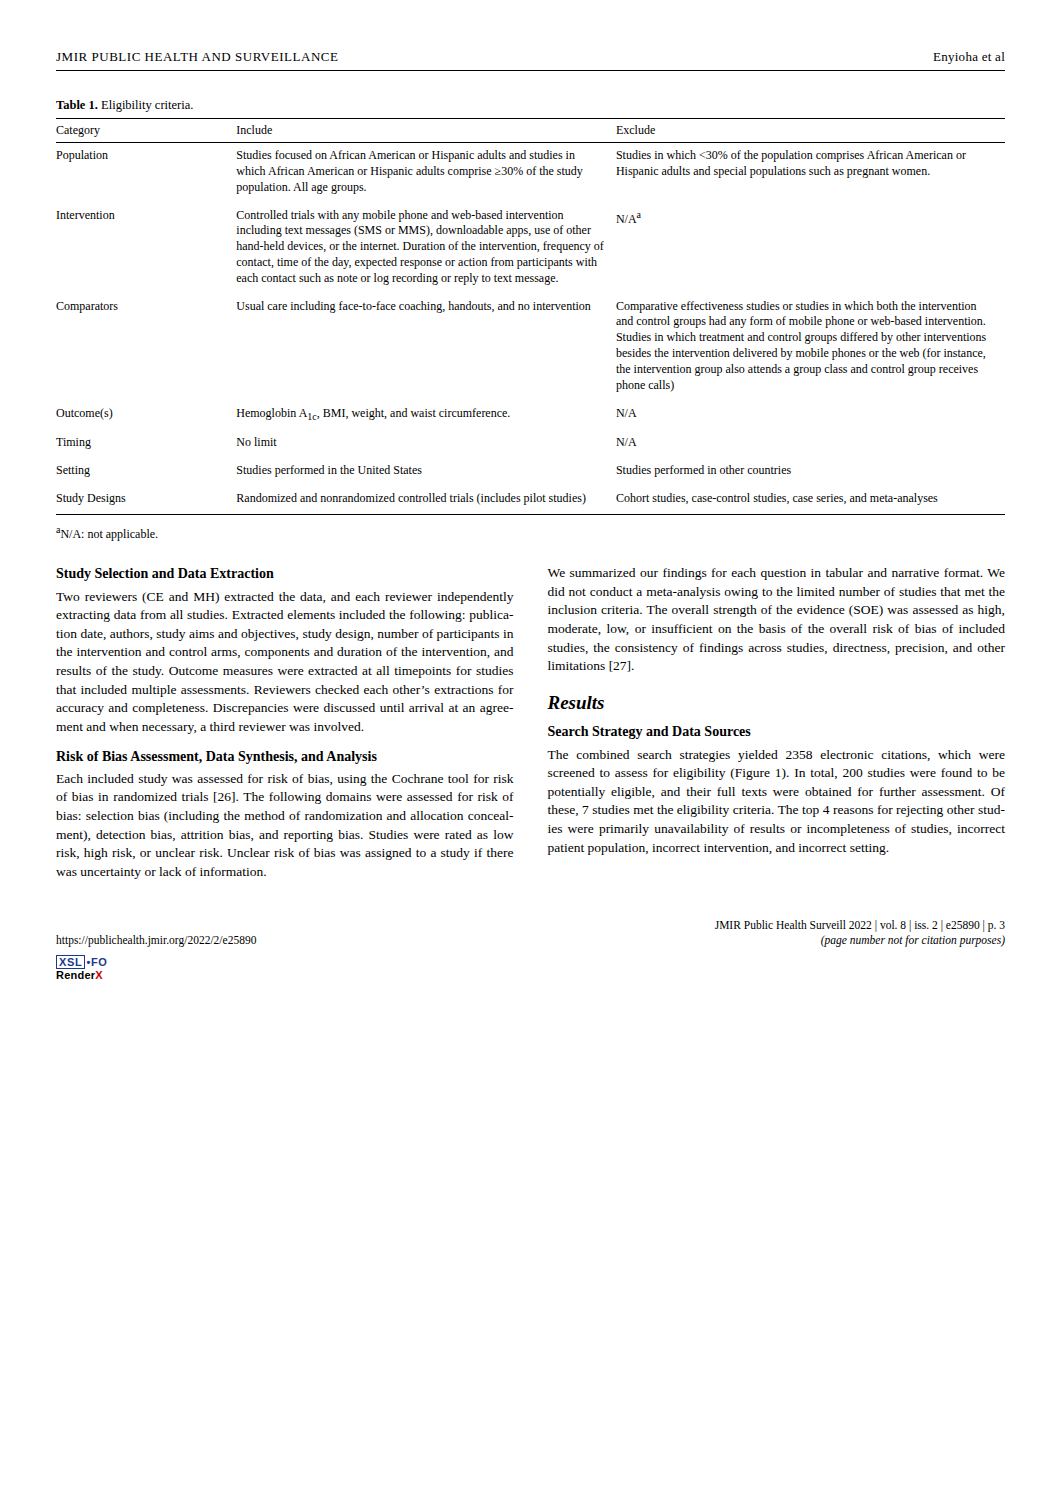JMIR Public Health and Surveillance Enyioha et al
Table 1. Eligibility criteria.
| Category | Include | Exclude |
| --- | --- | --- |
| Population | Studies focused on African American or Hispanic adults and studies in which African American or Hispanic adults comprise ≥30% of the study population. All age groups. | Studies in which <30% of the population comprises African American or Hispanic adults and special populations such as pregnant women. |
| Intervention | Controlled trials with any mobile phone and web-based intervention including text messages (SMS or MMS), downloadable apps, use of other hand-held devices, or the internet. Duration of the intervention, frequency of contact, time of the day, expected response or action from participants with each contact such as note or log recording or reply to text message. | N/A a |
| Comparators | Usual care including face-to-face coaching, handouts, and no intervention | Comparative effectiveness studies or studies in which both the intervention and control groups had any form of mobile phone or web-based intervention. Studies in which treatment and control groups differed by other interventions besides the intervention delivered by mobile phones or the web (for instance, the intervention group also attends a group class and control group receives phone calls) |
| Outcome(s) | Hemoglobin A 1c , BMI, weight, and waist circumference. | N/A |
| Timing | No limit | N/A |
| Setting | Studies performed in the United States | Studies performed in other countries |
| Study Designs | Randomized and nonrandomized controlled trials (includes pilot studies) | Cohort studies, case-control studies, case series, and meta-analyses |
aN/A: not applicable.
Study Selection and Data Extraction
Two reviewers (CE and MH) extracted the data, and each reviewer independently extracting data from all studies. Extracted elements included the following: publication date, authors, study aims and objectives, study design, number of participants in the intervention and control arms, components and duration of the intervention, and results of the study. Outcome measures were extracted at all timepoints for studies that included multiple assessments. Reviewers checked each other’s extractions for accuracy and completeness. Discrepancies were discussed until arrival at an agreement and when necessary, a third reviewer was involved.
Risk of Bias Assessment, Data Synthesis, and Analysis
Each included study was assessed for risk of bias, using the Cochrane tool for risk of bias in randomized trials [26]. The following domains were assessed for risk of bias: selection bias (including the method of randomization and allocation concealment), detection bias, attrition bias, and reporting bias. Studies were rated as low risk, high risk, or unclear risk. Unclear risk of bias was assigned to a study if there was uncertainty or lack of information.
We summarized our findings for each question in tabular and narrative format. We did not conduct a meta-analysis owing to the limited number of studies that met the inclusion criteria. The overall strength of the evidence (SOE) was assessed as high, moderate, low, or insufficient on the basis of the overall risk of bias of included studies, the consistency of findings across studies, directness, precision, and other limitations [27].
Results
Search Strategy and Data Sources
The combined search strategies yielded 2358 electronic citations, which were screened to assess for eligibility (Figure 1). In total, 200 studies were found to be potentially eligible, and their full texts were obtained for further assessment. Of these, 7 studies met the eligibility criteria. The top 4 reasons for rejecting other studies were primarily unavailability of results or incompleteness of studies, incorrect patient population, incorrect intervention, and incorrect setting.
https://publichealth.jmir.org/2022/2/e25890
JMIR Public Health Surveill 2022 | vol. 8 | iss. 2 | e25890 | p. 3
(page number not for citation purposes)
XSL•FO
Render X